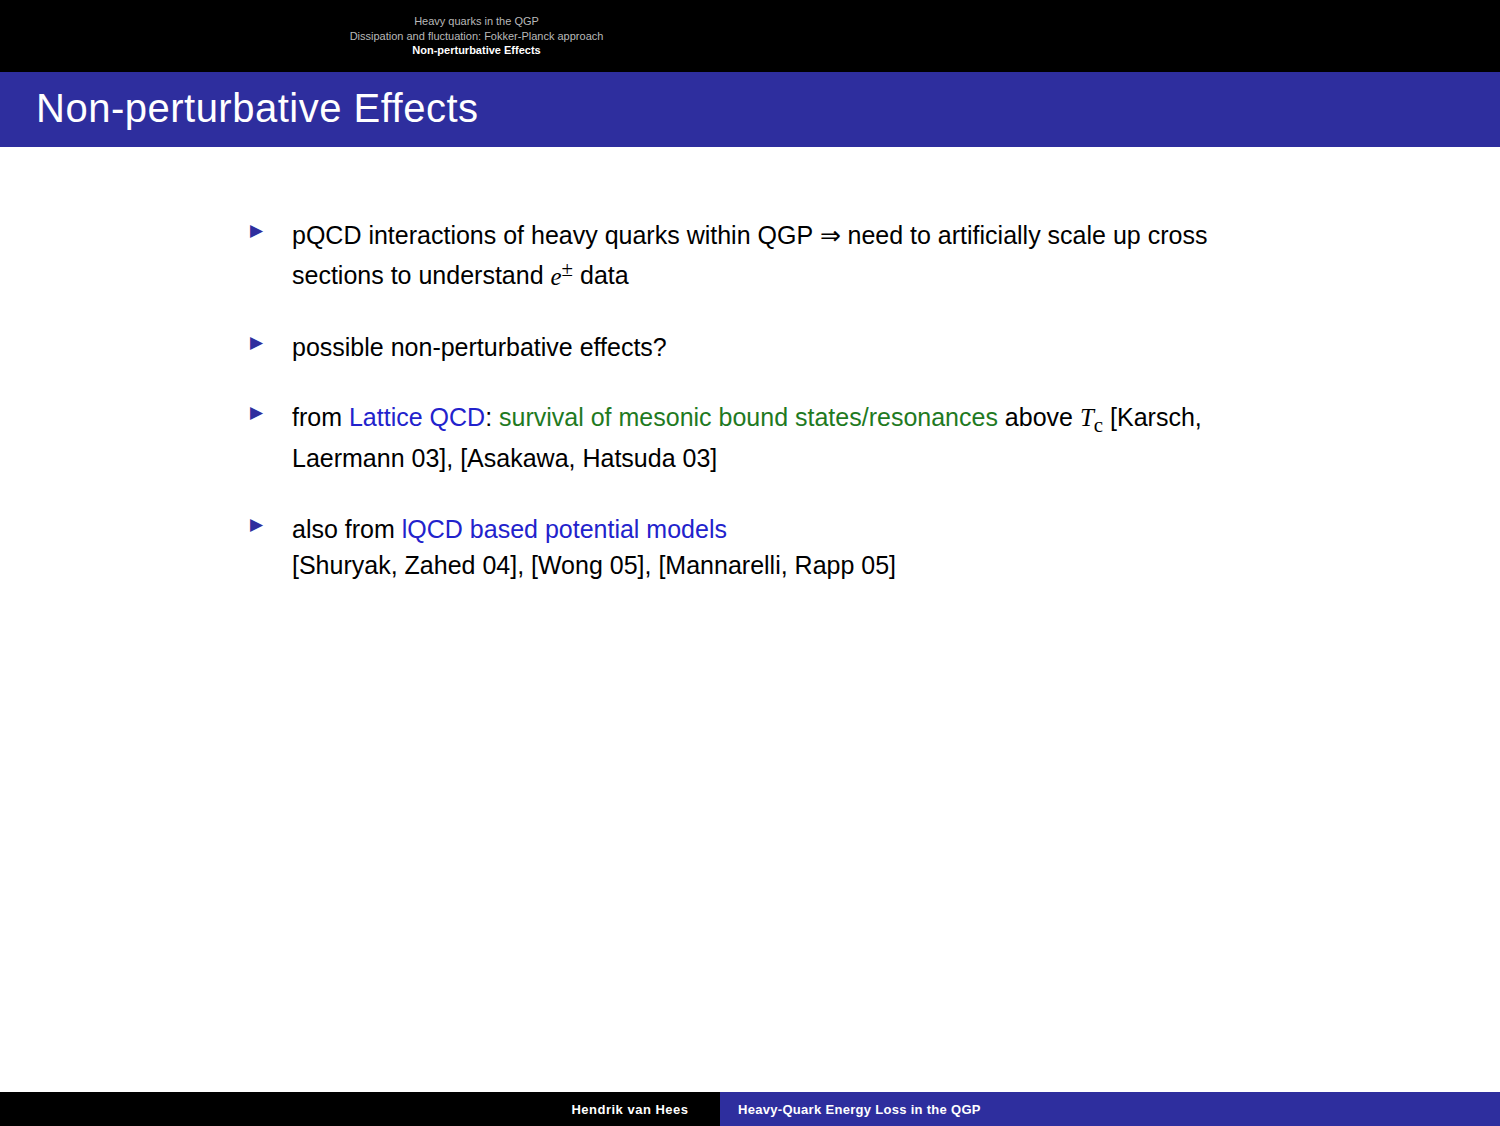Heavy quarks in the QGP
Dissipation and fluctuation: Fokker-Planck approach
Non-perturbative Effects
Non-perturbative Effects
pQCD interactions of heavy quarks within QGP ⇒ need to artificially scale up cross sections to understand e± data
possible non-perturbative effects?
from Lattice QCD: survival of mesonic bound states/resonances above Tc [Karsch, Laermann 03], [Asakawa, Hatsuda 03]
also from lQCD based potential models
[Shuryak, Zahed 04], [Wong 05], [Mannarelli, Rapp 05]
Hendrik van Hees
Heavy-Quark Energy Loss in the QGP